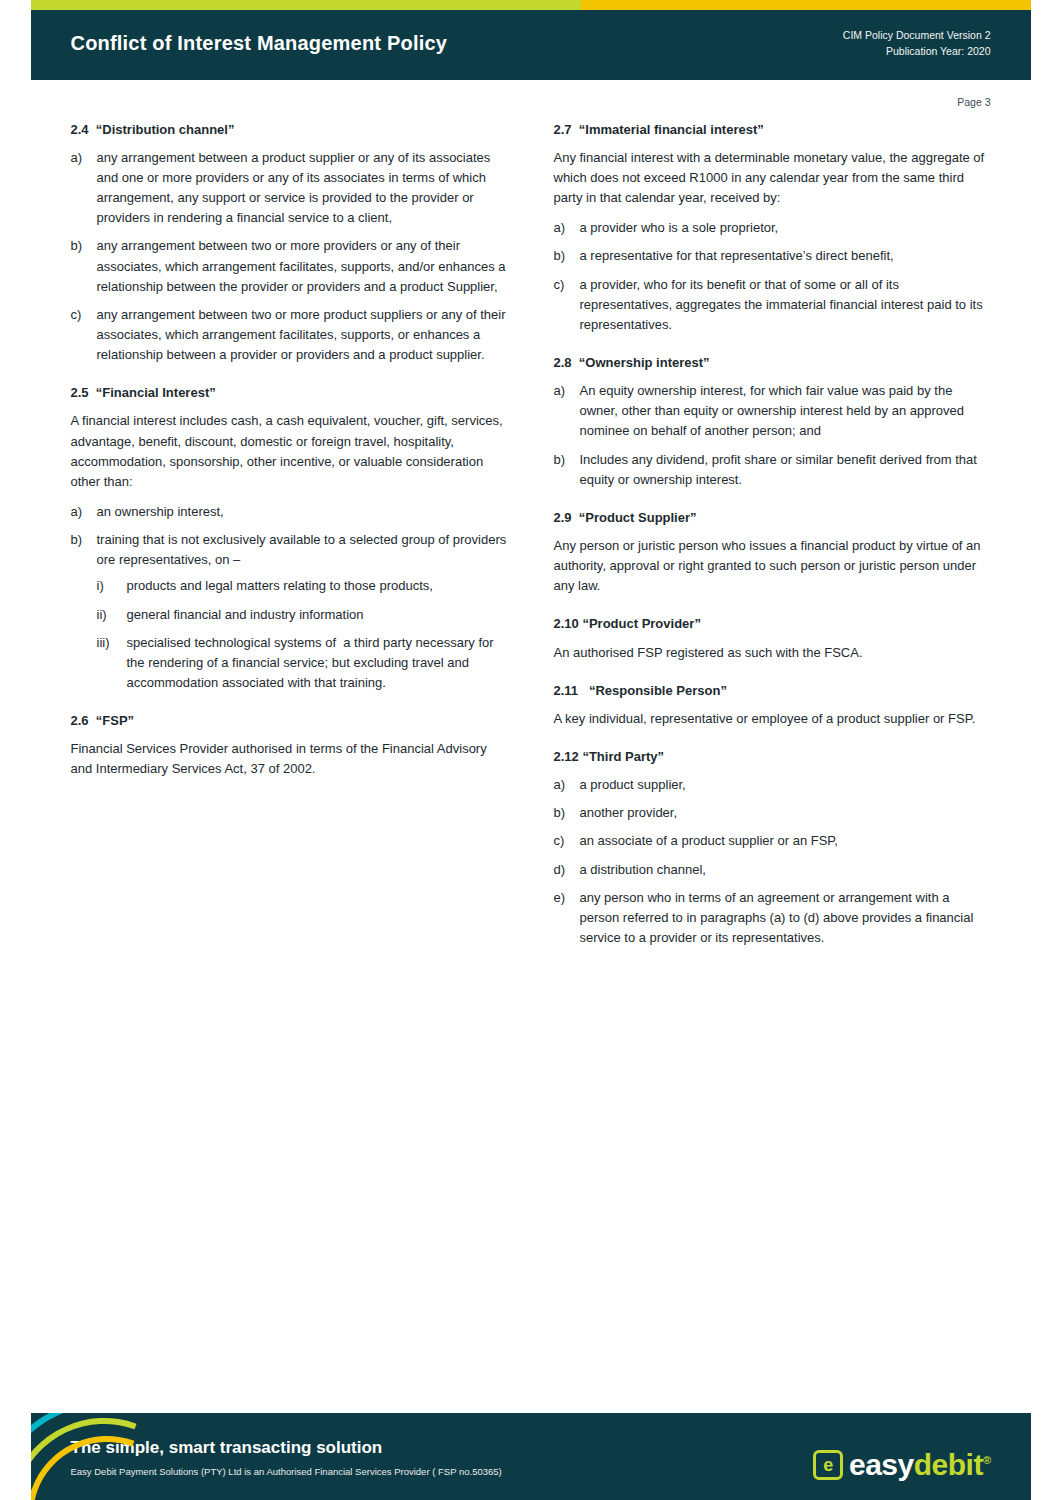Conflict of Interest Management Policy
CIM Policy Document Version 2
Publication Year: 2020
Page 3
2.4 “Distribution channel”
any arrangement between a product supplier or any of its associates and one or more providers or any of its associates in terms of which arrangement, any support or service is provided to the provider or providers in rendering a financial service to a client,
any arrangement between two or more providers or any of their associates, which arrangement facilitates, supports, and/or enhances a relationship between the provider or providers and a product Supplier,
any arrangement between two or more product suppliers or any of their associates, which arrangement facilitates, supports, or enhances a relationship between a provider or providers and a product supplier.
2.5 “Financial Interest”
A financial interest includes cash, a cash equivalent, voucher, gift, services, advantage, benefit, discount, domestic or foreign travel, hospitality, accommodation, sponsorship, other incentive, or valuable consideration other than:
an ownership interest,
training that is not exclusively available to a selected group of providers ore representatives, on –
products and legal matters relating to those products,
general financial and industry information
specialised technological systems of a third party necessary for the rendering of a financial service; but excluding travel and accommodation associated with that training.
2.6 “FSP”
Financial Services Provider authorised in terms of the Financial Advisory and Intermediary Services Act, 37 of 2002.
2.7 “Immaterial financial interest”
Any financial interest with a determinable monetary value, the aggregate of which does not exceed R1000 in any calendar year from the same third party in that calendar year, received by:
a provider who is a sole proprietor,
a representative for that representative’s direct benefit,
a provider, who for its benefit or that of some or all of its representatives, aggregates the immaterial financial interest paid to its representatives.
2.8 “Ownership interest”
An equity ownership interest, for which fair value was paid by the owner, other than equity or ownership interest held by an approved nominee on behalf of another person; and
Includes any dividend, profit share or similar benefit derived from that equity or ownership interest.
2.9 “Product Supplier”
Any person or juristic person who issues a financial product by virtue of an authority, approval or right granted to such person or juristic person under any law.
2.10 “Product Provider”
An authorised FSP registered as such with the FSCA.
2.11 “Responsible Person”
A key individual, representative or employee of a product supplier or FSP.
2.12 “Third Party”
a product supplier,
another provider,
an associate of a product supplier or an FSP,
a distribution channel,
any person who in terms of an agreement or arrangement with a person referred to in paragraphs (a) to (d) above provides a financial service to a provider or its representatives.
The simple, smart transacting solution
Easy Debit Payment Solutions (PTY) Ltd is an Authorised Financial Services Provider ( FSP no.50365)
e easy debit®